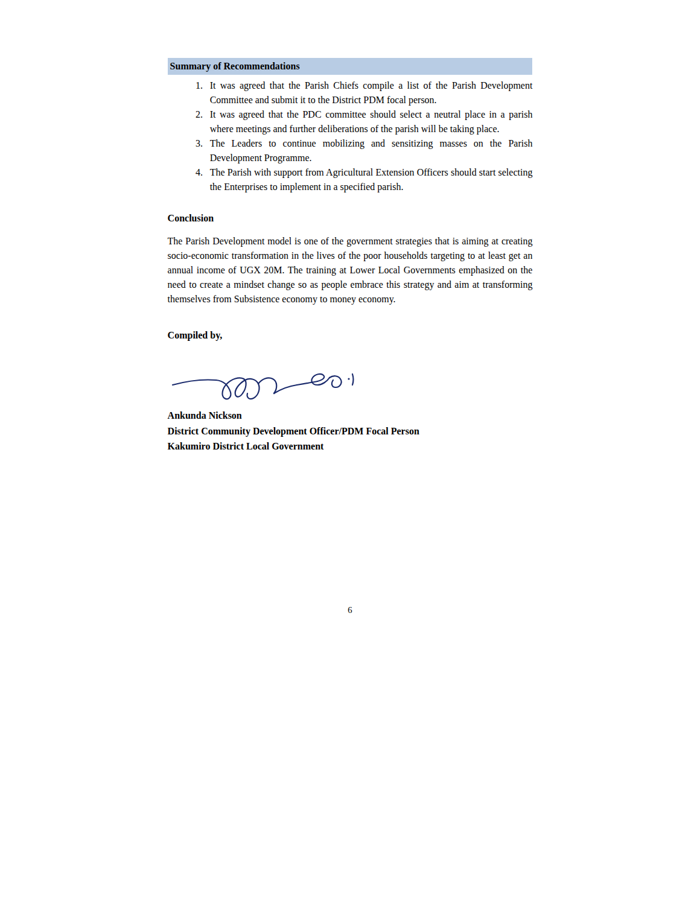Summary of Recommendations
It was agreed that the Parish Chiefs compile a list of the Parish Development Committee and submit it to the District PDM focal person.
It was agreed that the PDC committee should select a neutral place in a parish where meetings and further deliberations of the parish will be taking place.
The Leaders to continue mobilizing and sensitizing masses on the Parish Development Programme.
The Parish with support from Agricultural Extension Officers should start selecting the Enterprises to implement in a specified parish.
Conclusion
The Parish Development model is one of the government strategies that is aiming at creating socio-economic transformation in the lives of the poor households targeting to at least get an annual income of UGX 20M. The training at Lower Local Governments emphasized on the need to create a mindset change so as people embrace this strategy and aim at transforming themselves from Subsistence economy to money economy.
Compiled by,
Ankunda Nickson
District Community Development Officer/PDM Focal Person
Kakumiro District Local Government
6